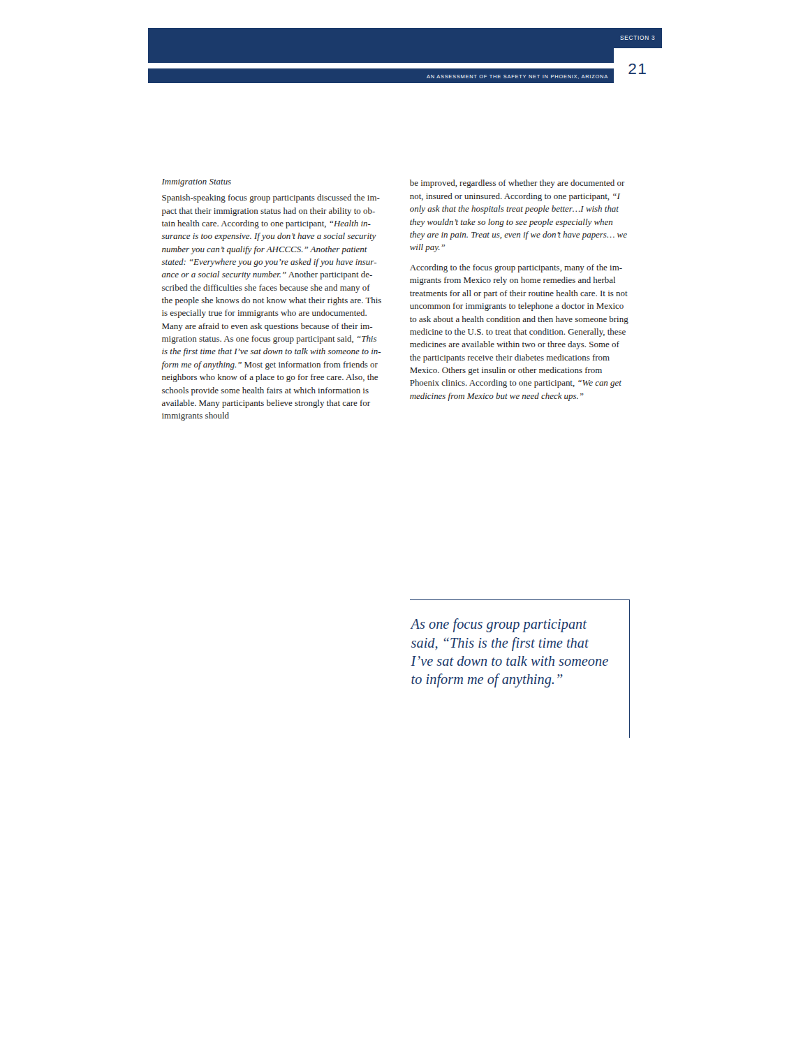An Assessment of the Safety Net in Phoenix, Arizona
Section 3
21
Immigration Status
Spanish-speaking focus group participants discussed the impact that their immigration status had on their ability to obtain health care. According to one participant, “Health insurance is too expensive. If you don’t have a social security number you can’t qualify for AHCCCS.” Another patient stated: “Everywhere you go you’re asked if you have insurance or a social security number.” Another participant described the difficulties she faces because she and many of the people she knows do not know what their rights are. This is especially true for immigrants who are undocumented. Many are afraid to even ask questions because of their immigration status. As one focus group participant said, “This is the first time that I’ve sat down to talk with someone to inform me of anything.” Most get information from friends or neighbors who know of a place to go for free care. Also, the schools provide some health fairs at which information is available. Many participants believe strongly that care for immigrants should
be improved, regardless of whether they are documented or not, insured or uninsured. According to one participant, “I only ask that the hospitals treat people better…I wish that they wouldn’t take so long to see people especially when they are in pain. Treat us, even if we don’t have papers… we will pay.”
According to the focus group participants, many of the immigrants from Mexico rely on home remedies and herbal treatments for all or part of their routine health care. It is not uncommon for immigrants to telephone a doctor in Mexico to ask about a health condition and then have someone bring medicine to the U.S. to treat that condition. Generally, these medicines are available within two or three days. Some of the participants receive their diabetes medications from Mexico. Others get insulin or other medications from Phoenix clinics. According to one participant, “We can get medicines from Mexico but we need check ups.”
As one focus group participant said, “This is the first time that I’ve sat down to talk with someone to inform me of anything.”